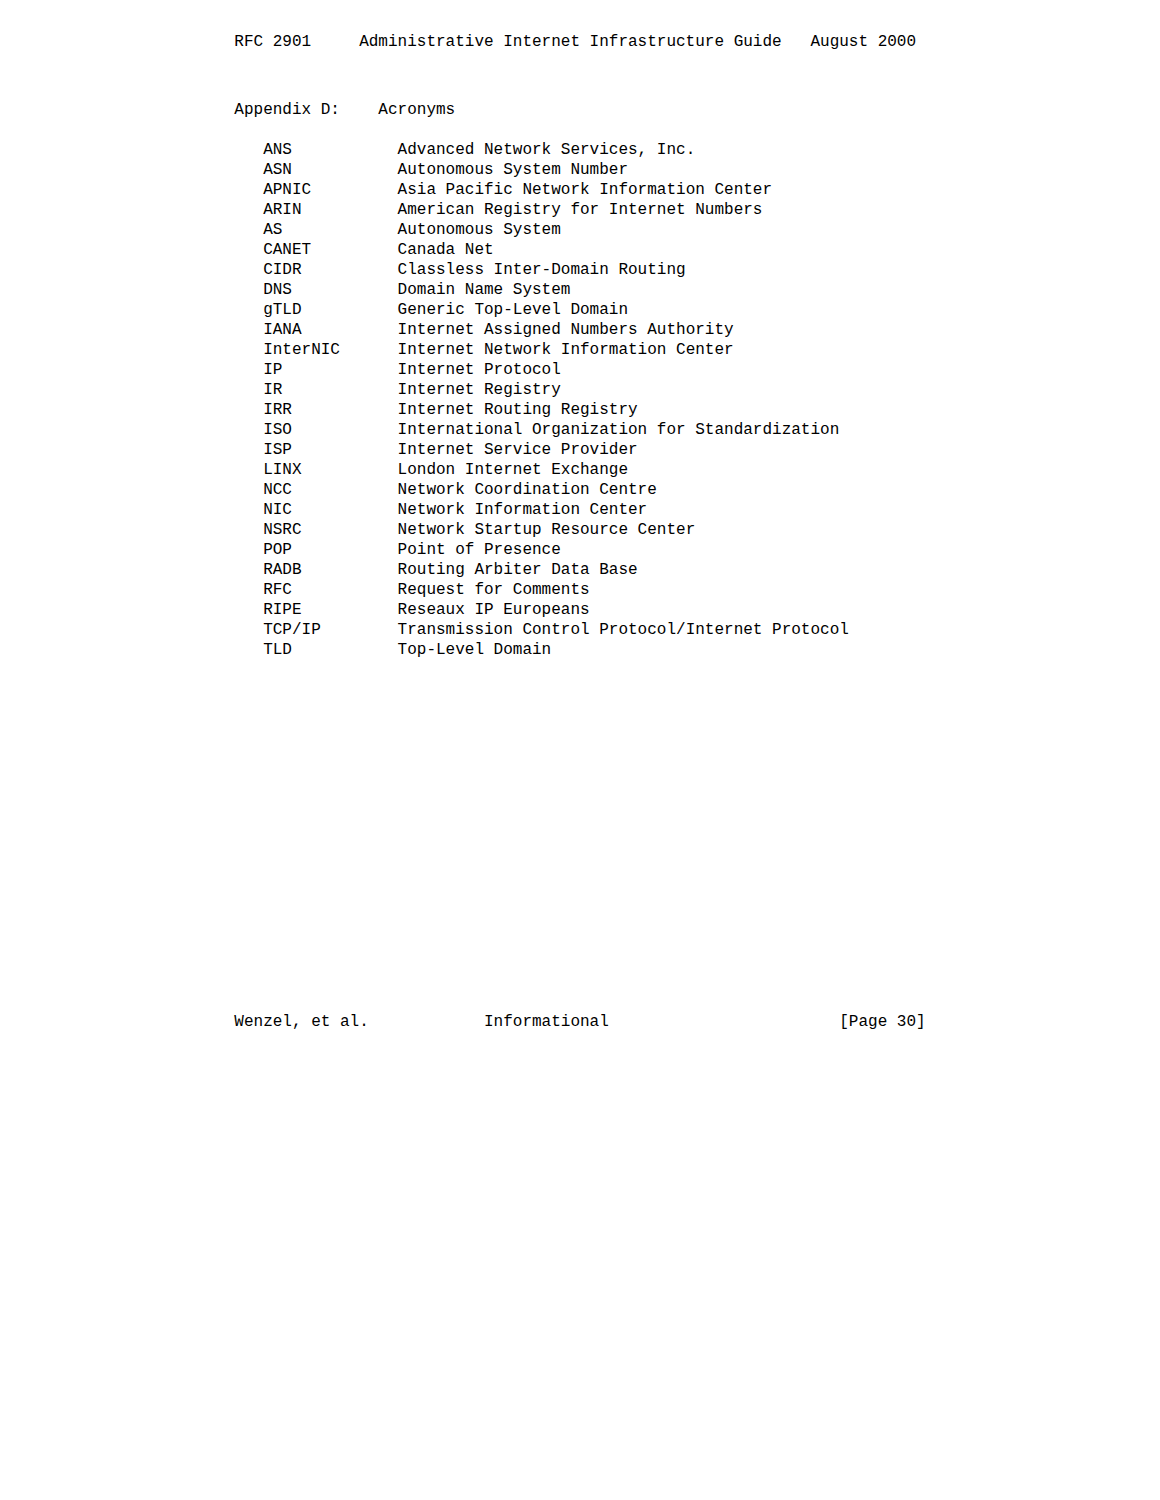RFC 2901     Administrative Internet Infrastructure Guide   August 2000
Appendix D:    Acronyms

   ANS           Advanced Network Services, Inc.
   ASN           Autonomous System Number
   APNIC         Asia Pacific Network Information Center
   ARIN          American Registry for Internet Numbers
   AS            Autonomous System
   CANET         Canada Net
   CIDR          Classless Inter-Domain Routing
   DNS           Domain Name System
   gTLD          Generic Top-Level Domain
   IANA          Internet Assigned Numbers Authority
   InterNIC      Internet Network Information Center
   IP            Internet Protocol
   IR            Internet Registry
   IRR           Internet Routing Registry
   ISO           International Organization for Standardization
   ISP           Internet Service Provider
   LINX          London Internet Exchange
   NCC           Network Coordination Centre
   NIC           Network Information Center
   NSRC          Network Startup Resource Center
   POP           Point of Presence
   RADB          Routing Arbiter Data Base
   RFC           Request for Comments
   RIPE          Reseaux IP Europeans
   TCP/IP        Transmission Control Protocol/Internet Protocol
   TLD           Top-Level Domain
Wenzel, et al.            Informational                        [Page 30]